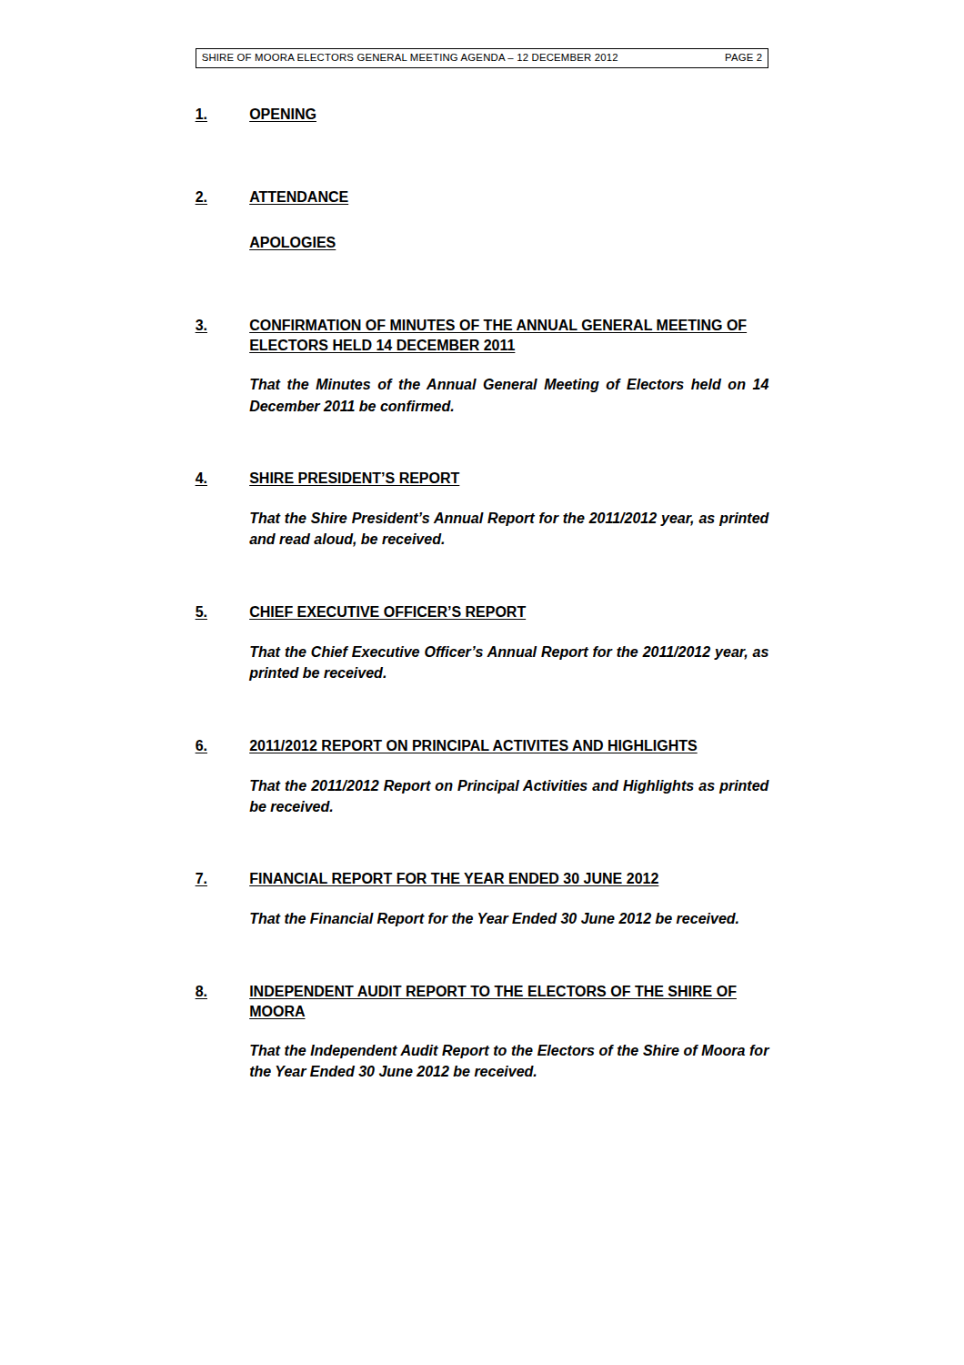SHIRE OF MOORA ELECTORS GENERAL MEETING AGENDA – 12 DECEMBER 2012 PAGE 2
1. Opening
2. Attendance
Apologies
3. Confirmation of Minutes of the Annual General Meeting of Electors held 14 December 2011
That the Minutes of the Annual General Meeting of Electors held on 14 December 2011 be confirmed.
4. Shire President’s Report
That the Shire President’s Annual Report for the 2011/2012 year, as printed and read aloud, be received.
5. Chief Executive Officer’s Report
That the Chief Executive Officer’s Annual Report for the 2011/2012 year, as printed be received.
6. 2011/2012 Report on Principal Activites and Highlights
That the 2011/2012 Report on Principal Activities and Highlights as printed be received.
7. Financial Report for the Year Ended 30 June 2012
That the Financial Report for the Year Ended 30 June 2012 be received.
8. Independent Audit Report to the Electors of the Shire of Moora
That the Independent Audit Report to the Electors of the Shire of Moora for the Year Ended 30 June 2012 be received.